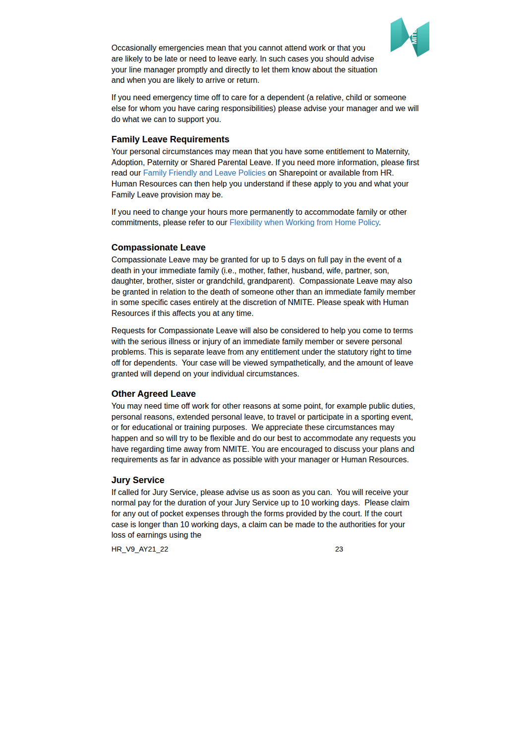MITE
Occasionally emergencies mean that you cannot attend work or that you are likely to be late or need to leave early. In such cases you should advise your line manager promptly and directly to let them know about the situation and when you are likely to arrive or return.
If you need emergency time off to care for a dependent (a relative, child or someone else for whom you have caring responsibilities) please advise your manager and we will do what we can to support you.
Family Leave Requirements
Your personal circumstances may mean that you have some entitlement to Maternity, Adoption, Paternity or Shared Parental Leave. If you need more information, please first read our Family Friendly and Leave Policies on Sharepoint or available from HR. Human Resources can then help you understand if these apply to you and what your Family Leave provision may be.
If you need to change your hours more permanently to accommodate family or other commitments, please refer to our Flexibility when Working from Home Policy.
Compassionate Leave
Compassionate Leave may be granted for up to 5 days on full pay in the event of a death in your immediate family (i.e., mother, father, husband, wife, partner, son, daughter, brother, sister or grandchild, grandparent). Compassionate Leave may also be granted in relation to the death of someone other than an immediate family member in some specific cases entirely at the discretion of NMITE. Please speak with Human Resources if this affects you at any time.
Requests for Compassionate Leave will also be considered to help you come to terms with the serious illness or injury of an immediate family member or severe personal problems. This is separate leave from any entitlement under the statutory right to time off for dependents. Your case will be viewed sympathetically, and the amount of leave granted will depend on your individual circumstances.
Other Agreed Leave
You may need time off work for other reasons at some point, for example public duties, personal reasons, extended personal leave, to travel or participate in a sporting event, or for educational or training purposes. We appreciate these circumstances may happen and so will try to be flexible and do our best to accommodate any requests you have regarding time away from NMITE. You are encouraged to discuss your plans and requirements as far in advance as possible with your manager or Human Resources.
Jury Service
If called for Jury Service, please advise us as soon as you can. You will receive your normal pay for the duration of your Jury Service up to 10 working days. Please claim for any out of pocket expenses through the forms provided by the court. If the court case is longer than 10 working days, a claim can be made to the authorities for your loss of earnings using the
HR_V9_AY21_22 23